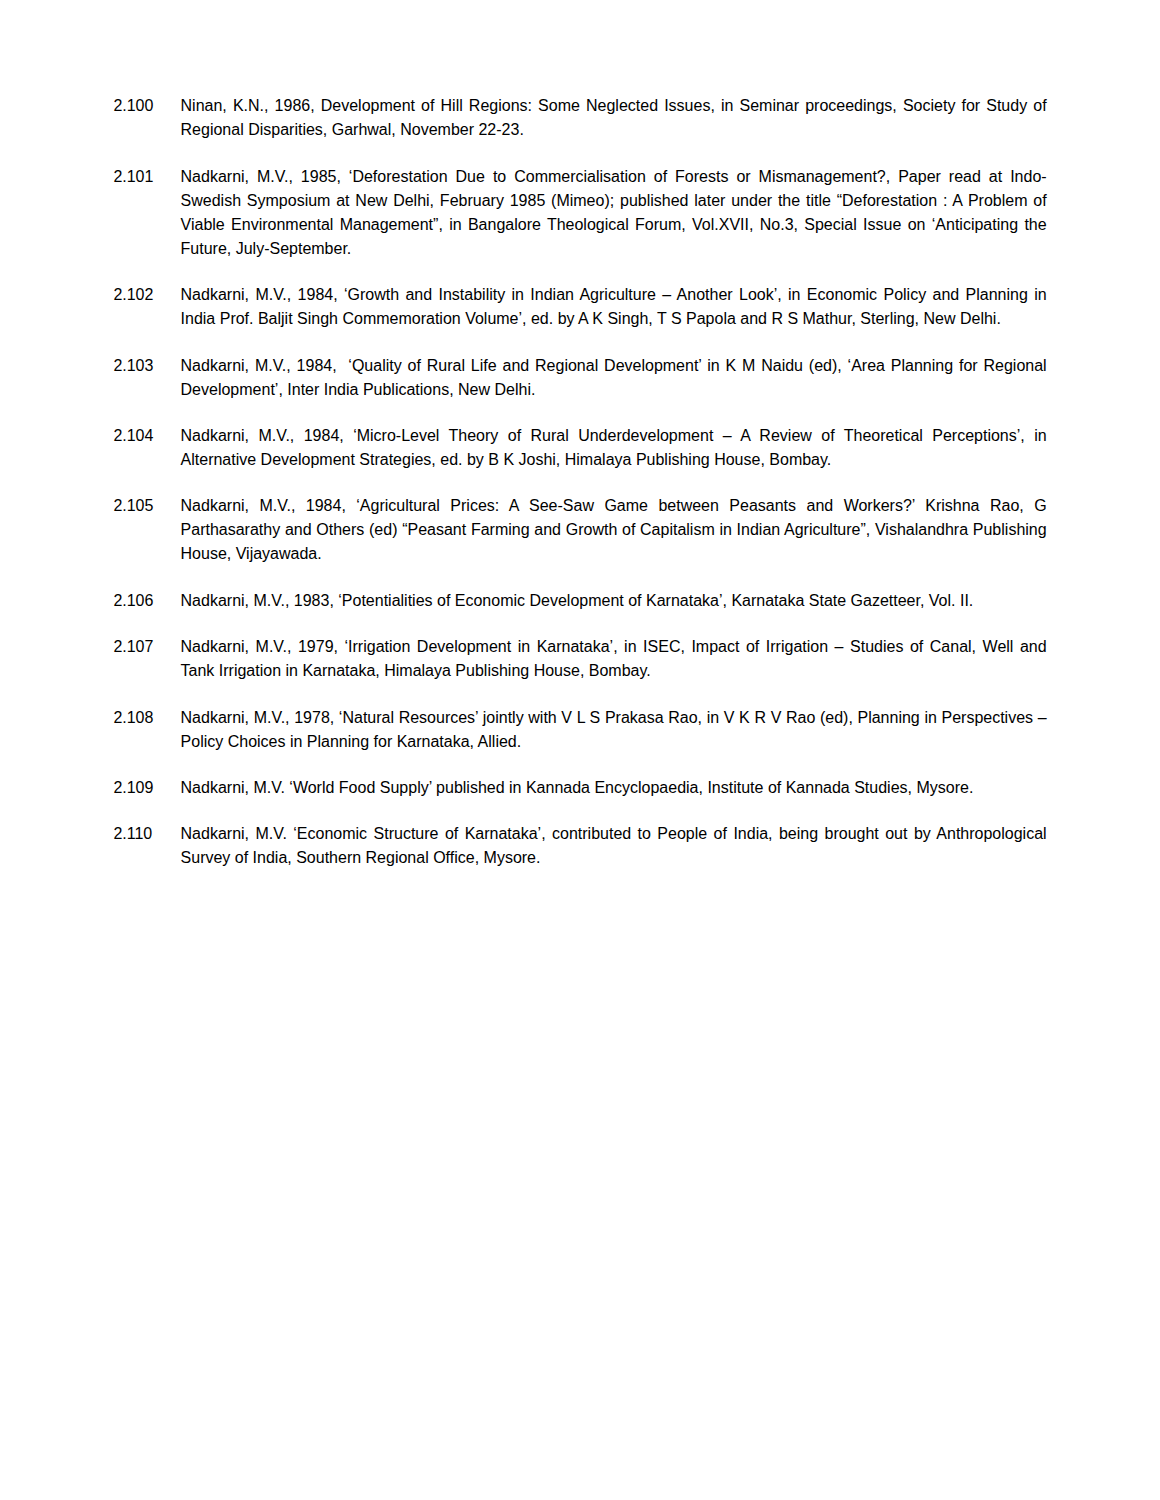2.100 Ninan, K.N., 1986, Development of Hill Regions: Some Neglected Issues, in Seminar proceedings, Society for Study of Regional Disparities, Garhwal, November 22-23.
2.101 Nadkarni, M.V., 1985, ‘Deforestation Due to Commercialisation of Forests or Mismanagement?, Paper read at Indo-Swedish Symposium at New Delhi, February 1985 (Mimeo); published later under the title “Deforestation : A Problem of Viable Environmental Management”, in Bangalore Theological Forum, Vol.XVII, No.3, Special Issue on ‘Anticipating the Future, July-September.
2.102 Nadkarni, M.V., 1984, ‘Growth and Instability in Indian Agriculture – Another Look’, in Economic Policy and Planning in India Prof. Baljit Singh Commemoration Volume’, ed. by A K Singh, T S Papola and R S Mathur, Sterling, New Delhi.
2.103 Nadkarni, M.V., 1984, ‘Quality of Rural Life and Regional Development’ in K M Naidu (ed), ‘Area Planning for Regional Development’, Inter India Publications, New Delhi.
2.104 Nadkarni, M.V., 1984, ‘Micro-Level Theory of Rural Underdevelopment – A Review of Theoretical Perceptions’, in Alternative Development Strategies, ed. by B K Joshi, Himalaya Publishing House, Bombay.
2.105 Nadkarni, M.V., 1984, ‘Agricultural Prices: A See-Saw Game between Peasants and Workers?’ Krishna Rao, G Parthasarathy and Others (ed) “Peasant Farming and Growth of Capitalism in Indian Agriculture”, Vishalandhra Publishing House, Vijayawada.
2.106 Nadkarni, M.V., 1983, ‘Potentialities of Economic Development of Karnataka’, Karnataka State Gazetteer, Vol. II.
2.107 Nadkarni, M.V., 1979, ‘Irrigation Development in Karnataka’, in ISEC, Impact of Irrigation – Studies of Canal, Well and Tank Irrigation in Karnataka, Himalaya Publishing House, Bombay.
2.108 Nadkarni, M.V., 1978, ‘Natural Resources’ jointly with V L S Prakasa Rao, in V K R V Rao (ed), Planning in Perspectives – Policy Choices in Planning for Karnataka, Allied.
2.109 Nadkarni, M.V. ‘World Food Supply’ published in Kannada Encyclopaedia, Institute of Kannada Studies, Mysore.
2.110 Nadkarni, M.V. ‘Economic Structure of Karnataka’, contributed to People of India, being brought out by Anthropological Survey of India, Southern Regional Office, Mysore.